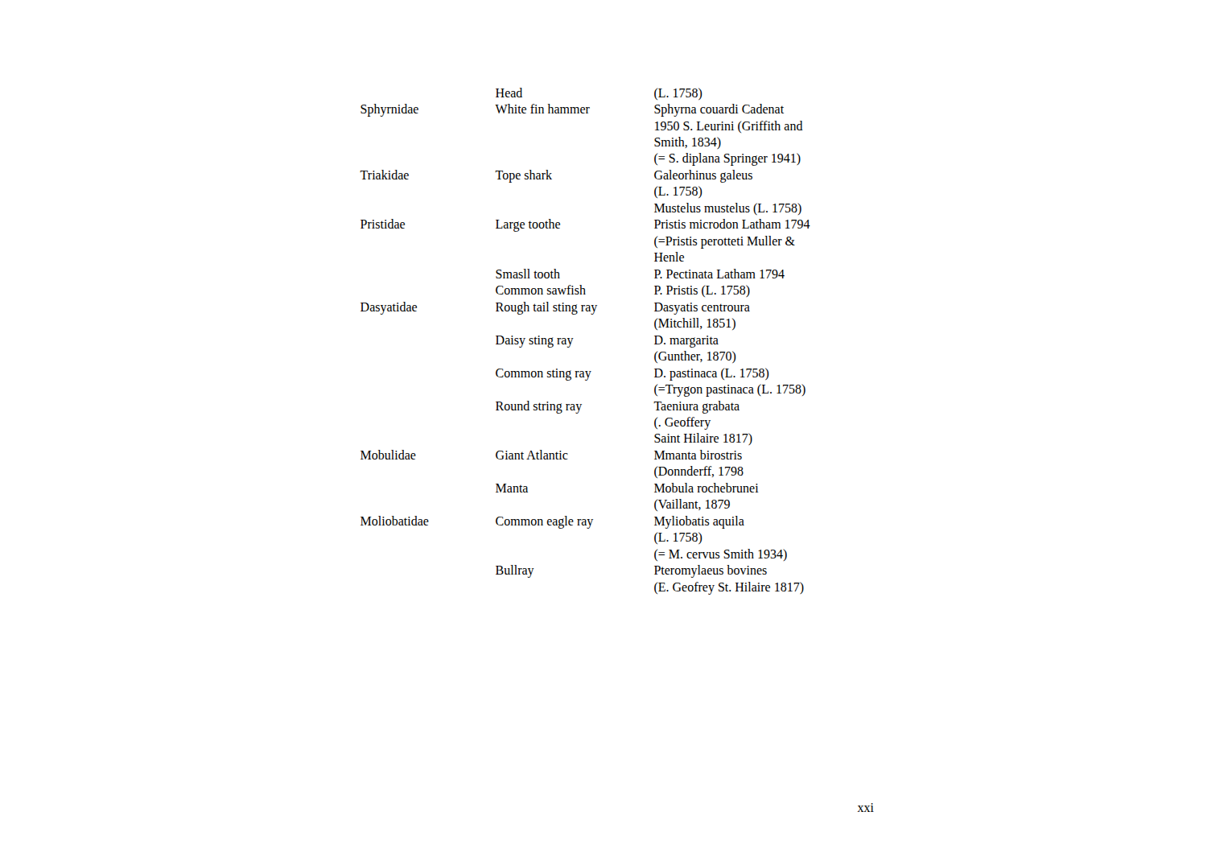| | Head | (L. 1758) |
| Sphyrnidae | White fin hammer | Sphyrna couardi Cadenat 1950 S. Leurini (Griffith and Smith, 1834) |
| | | (= S. diplana Springer 1941) |
| Triakidae | Tope shark | Galeorhinus galeus (L. 1758) |
| | | Mustelus mustelus (L. 1758) |
| Pristidae | Large toothe | Pristis microdon Latham 1794 (=Pristis perotteti Muller & Henle |
| | Smasll tooth | P. Pectinata Latham 1794 |
| | Common sawfish | P. Pristis (L. 1758) |
| Dasyatidae | Rough tail sting ray | Dasyatis centroura (Mitchill, 1851) |
| | Daisy sting ray | D. margarita (Gunther, 1870) |
| | Common sting ray | D. pastinaca (L. 1758) (=Trygon pastinaca (L. 1758) |
| | Round string ray | Taeniura grabata (. Geoffery Saint Hilaire 1817) |
| Mobulidae | Giant Atlantic | Mmanta birostris (Donnderff, 1798 |
| | Manta | Mobula rochebrunei (Vaillant, 1879 |
| Moliobatidae | Common eagle ray | Myliobatis aquila (L. 1758) |
| | | (= M. cervus Smith 1934) |
| | Bullray | Pteromylaeus bovines (E. Geofrey St. Hilaire 1817) |
xxi